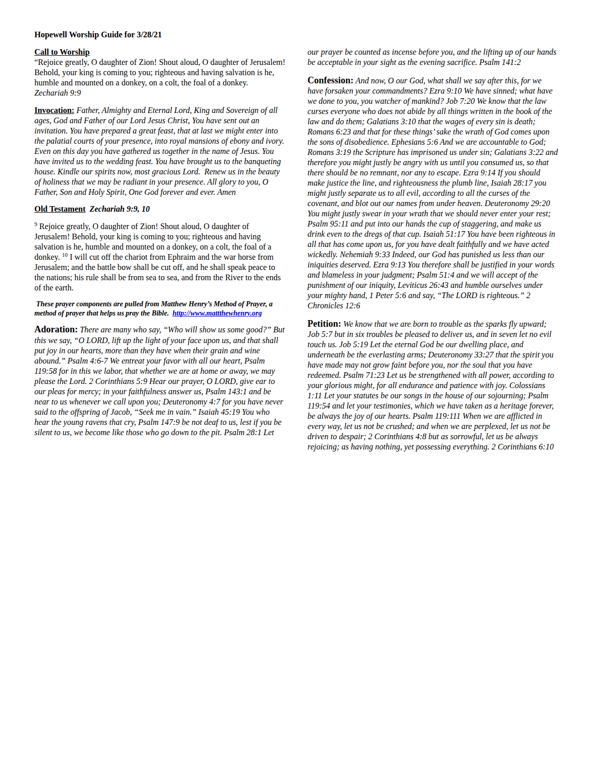Hopewell Worship Guide for 3/28/21
Call to Worship
“Rejoice greatly, O daughter of Zion! Shout aloud, O daughter of Jerusalem! Behold, your king is coming to you; righteous and having salvation is he, humble and mounted on a donkey, on a colt, the foal of a donkey. Zechariah 9:9
Invocation: Father, Almighty and Eternal Lord, King and Sovereign of all ages, God and Father of our Lord Jesus Christ, You have sent out an invitation. You have prepared a great feast, that at last we might enter into the palatial courts of your presence, into royal mansions of ebony and ivory. Even on this day you have gathered us together in the name of Jesus. You have invited us to the wedding feast. You have brought us to the banqueting house. Kindle our spirits now, most gracious Lord. Renew us in the beauty of holiness that we may be radiant in your presence. All glory to you, O Father, Son and Holy Spirit, One God forever and ever. Amen
Old Testament Zechariah 9:9, 10
9 Rejoice greatly, O daughter of Zion! Shout aloud, O daughter of Jerusalem! Behold, your king is coming to you; righteous and having salvation is he, humble and mounted on a donkey, on a colt, the foal of a donkey. 10 I will cut off the chariot from Ephraim and the war horse from Jerusalem; and the battle bow shall be cut off, and he shall speak peace to the nations; his rule shall be from sea to sea, and from the River to the ends of the earth.
These prayer components are pulled from Matthew Henry’s Method of Prayer, a method of prayer that helps us pray the Bible. http://www.mattthewhenry.org
Adoration: There are many who say, “Who will show us some good?” But this we say, “O LORD, lift up the light of your face upon us, and that shall put joy in our hearts, more than they have when their grain and wine abound.” Psalm 4:6-7 We entreat your favor with all our heart, Psalm 119:58 for in this we labor, that whether we are at home or away, we may please the Lord. 2 Corinthians 5:9 Hear our prayer, O LORD, give ear to our pleas for mercy; in your faithfulness answer us, Psalm 143:1 and be near to us whenever we call upon you; Deuteronomy 4:7 for you have never said to the offspring of Jacob, “Seek me in vain.” Isaiah 45:19 You who hear the young ravens that cry, Psalm 147:9 be not deaf to us, lest if you be silent to us, we become like those who go down to the pit. Psalm 28:1 Let our prayer be counted as incense before you, and the lifting up of our hands be acceptable in your sight as the evening sacrifice. Psalm 141:2
Confession: And now, O our God, what shall we say after this, for we have forsaken your commandments? Ezra 9:10 We have sinned; what have we done to you, you watcher of mankind? Job 7:20 We know that the law curses everyone who does not abide by all things written in the book of the law and do them; Galatians 3:10 that the wages of every sin is death; Romans 6:23 and that for these things’ sake the wrath of God comes upon the sons of disobedience. Ephesians 5:6 And we are accountable to God; Romans 3:19 the Scripture has imprisoned us under sin; Galatians 3:22 and therefore you might justly be angry with us until you consumed us, so that there should be no remnant, nor any to escape. Ezra 9:14 If you should make justice the line, and righteousness the plumb line, Isaiah 28:17 you might justly separate us to all evil, according to all the curses of the covenant, and blot out our names from under heaven. Deuteronomy 29:20 You might justly swear in your wrath that we should never enter your rest; Psalm 95:11 and put into our hands the cup of staggering, and make us drink even to the dregs of that cup. Isaiah 51:17 You have been righteous in all that has come upon us, for you have dealt faithfully and we have acted wickedly. Nehemiah 9:33 Indeed, our God has punished us less than our iniquities deserved. Ezra 9:13 You therefore shall be justified in your words and blameless in your judgment; Psalm 51:4 and we will accept of the punishment of our iniquity, Leviticus 26:43 and humble ourselves under your mighty hand, 1 Peter 5:6 and say, “The LORD is righteous.” 2 Chronicles 12:6
Petition: We know that we are born to trouble as the sparks fly upward; Job 5:7 but in six troubles be pleased to deliver us, and in seven let no evil touch us. Job 5:19 Let the eternal God be our dwelling place, and underneath be the everlasting arms; Deuteronomy 33:27 that the spirit you have made may not grow faint before you, nor the soul that you have redeemed. Psalm 71:23 Let us be strengthened with all power, according to your glorious might, for all endurance and patience with joy. Colossians 1:11 Let your statutes be our songs in the house of our sojourning; Psalm 119:54 and let your testimonies, which we have taken as a heritage forever, be always the joy of our hearts. Psalm 119:111 When we are afflicted in every way, let us not be crushed; and when we are perplexed, let us not be driven to despair; 2 Corinthians 4:8 but as sorrowful, let us be always rejoicing; as having nothing, yet possessing everything. 2 Corinthians 6:10